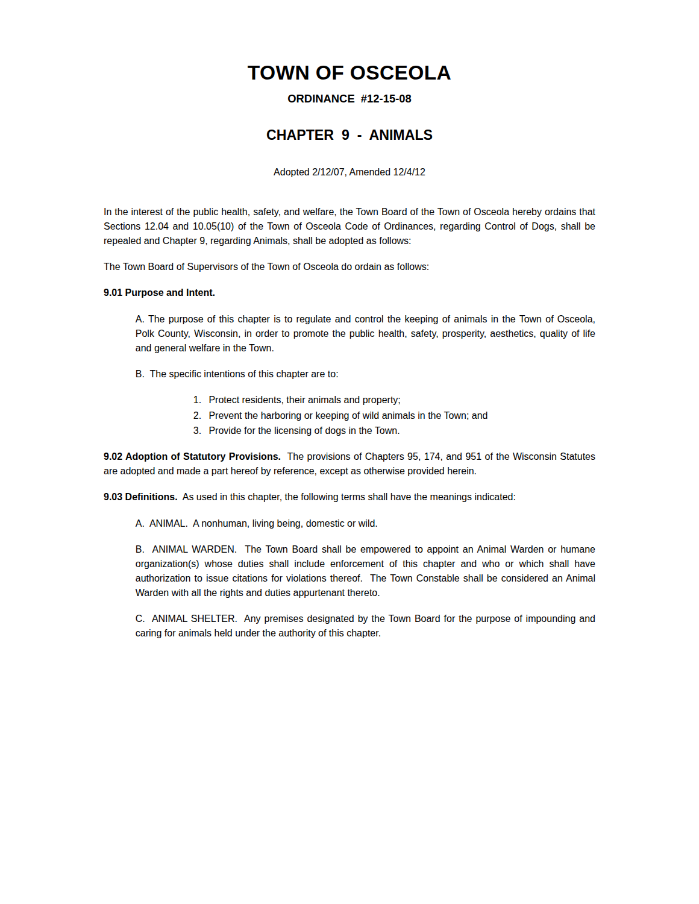TOWN OF OSCEOLA
ORDINANCE #12-15-08
CHAPTER 9 - ANIMALS
Adopted 2/12/07, Amended 12/4/12
In the interest of the public health, safety, and welfare, the Town Board of the Town of Osceola hereby ordains that Sections 12.04 and 10.05(10) of the Town of Osceola Code of Ordinances, regarding Control of Dogs, shall be repealed and Chapter 9, regarding Animals, shall be adopted as follows:
The Town Board of Supervisors of the Town of Osceola do ordain as follows:
9.01 Purpose and Intent.
A. The purpose of this chapter is to regulate and control the keeping of animals in the Town of Osceola, Polk County, Wisconsin, in order to promote the public health, safety, prosperity, aesthetics, quality of life and general welfare in the Town.
B. The specific intentions of this chapter are to:
1. Protect residents, their animals and property;
2. Prevent the harboring or keeping of wild animals in the Town; and
3. Provide for the licensing of dogs in the Town.
9.02 Adoption of Statutory Provisions. The provisions of Chapters 95, 174, and 951 of the Wisconsin Statutes are adopted and made a part hereof by reference, except as otherwise provided herein.
9.03 Definitions. As used in this chapter, the following terms shall have the meanings indicated:
A. ANIMAL. A nonhuman, living being, domestic or wild.
B. ANIMAL WARDEN. The Town Board shall be empowered to appoint an Animal Warden or humane organization(s) whose duties shall include enforcement of this chapter and who or which shall have authorization to issue citations for violations thereof. The Town Constable shall be considered an Animal Warden with all the rights and duties appurtenant thereto.
C. ANIMAL SHELTER. Any premises designated by the Town Board for the purpose of impounding and caring for animals held under the authority of this chapter.